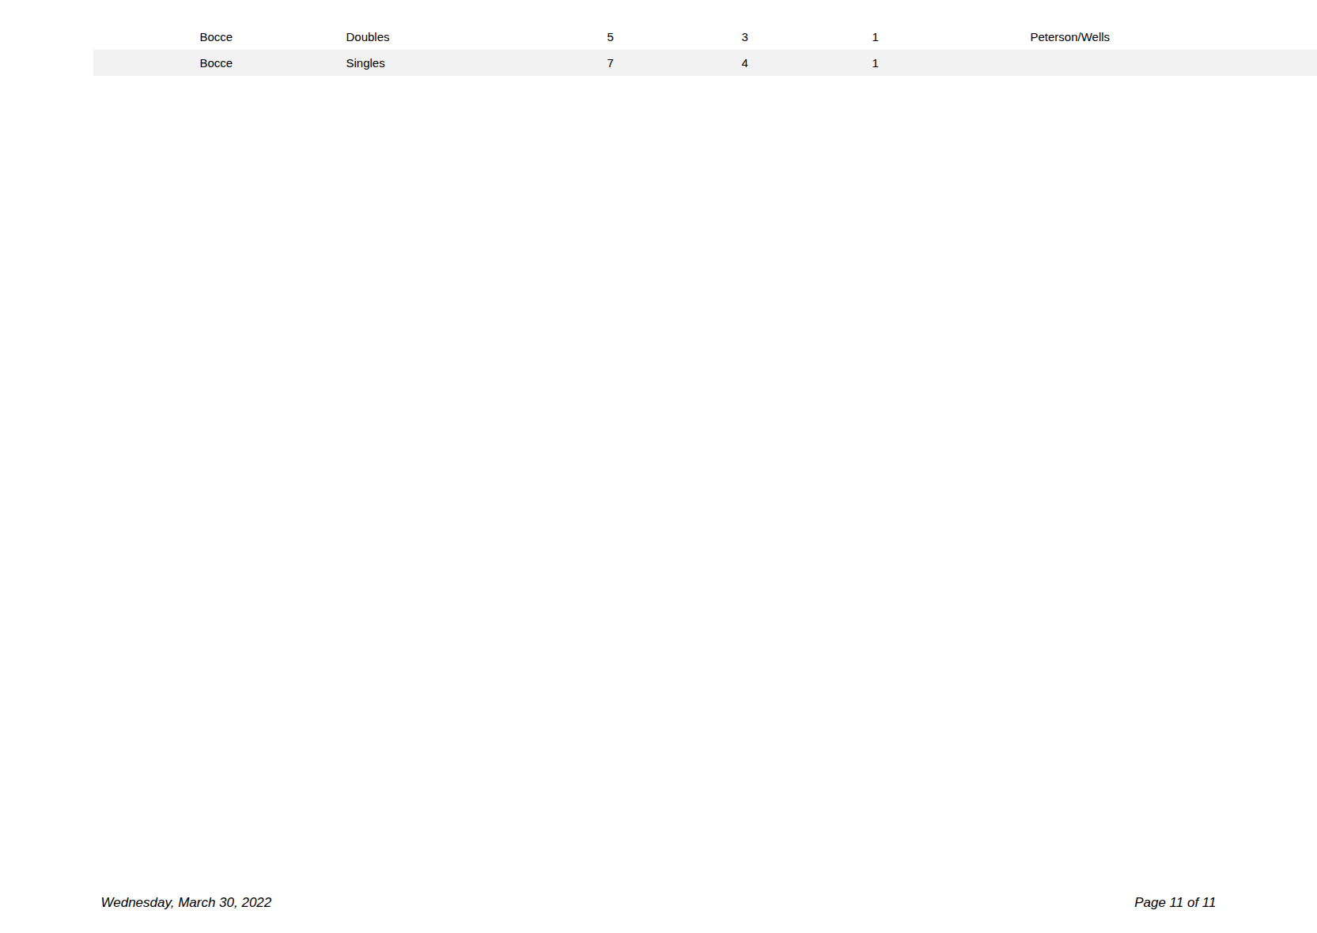| Bocce | Doubles | 5 | 3 | 1 | Peterson/Wells |
| Bocce | Singles | 7 | 4 | 1 | |
Wednesday, March 30, 2022 Page 11 of 11